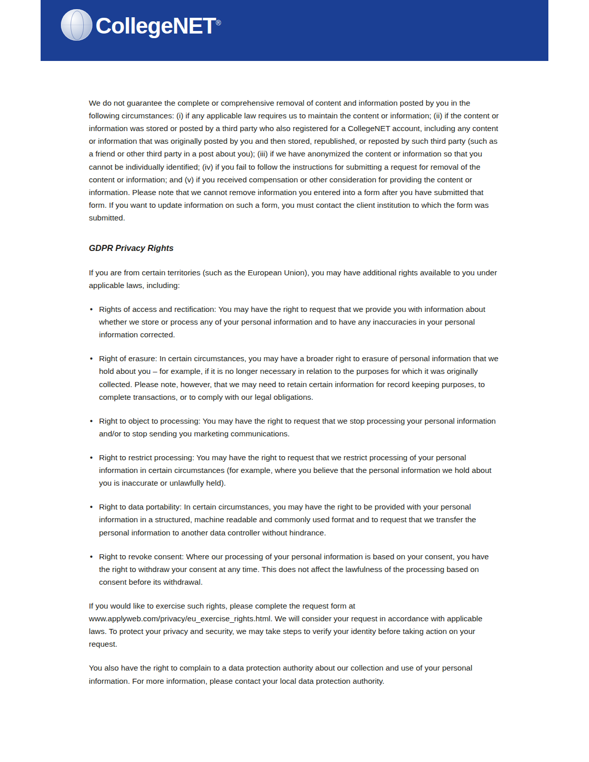CollegeNET®
We do not guarantee the complete or comprehensive removal of content and information posted by you in the following circumstances: (i) if any applicable law requires us to maintain the content or information; (ii) if the content or information was stored or posted by a third party who also registered for a CollegeNET account, including any content or information that was originally posted by you and then stored, republished, or reposted by such third party (such as a friend or other third party in a post about you); (iii) if we have anonymized the content or information so that you cannot be individually identified; (iv) if you fail to follow the instructions for submitting a request for removal of the content or information; and (v) if you received compensation or other consideration for providing the content or information. Please note that we cannot remove information you entered into a form after you have submitted that form. If you want to update information on such a form, you must contact the client institution to which the form was submitted.
GDPR Privacy Rights
If you are from certain territories (such as the European Union), you may have additional rights available to you under applicable laws, including:
Rights of access and rectification: You may have the right to request that we provide you with information about whether we store or process any of your personal information and to have any inaccuracies in your personal information corrected.
Right of erasure: In certain circumstances, you may have a broader right to erasure of personal information that we hold about you – for example, if it is no longer necessary in relation to the purposes for which it was originally collected. Please note, however, that we may need to retain certain information for record keeping purposes, to complete transactions, or to comply with our legal obligations.
Right to object to processing: You may have the right to request that we stop processing your personal information and/or to stop sending you marketing communications.
Right to restrict processing: You may have the right to request that we restrict processing of your personal information in certain circumstances (for example, where you believe that the personal information we hold about you is inaccurate or unlawfully held).
Right to data portability: In certain circumstances, you may have the right to be provided with your personal information in a structured, machine readable and commonly used format and to request that we transfer the personal information to another data controller without hindrance.
Right to revoke consent: Where our processing of your personal information is based on your consent, you have the right to withdraw your consent at any time. This does not affect the lawfulness of the processing based on consent before its withdrawal.
If you would like to exercise such rights, please complete the request form at www.applyweb.com/privacy/eu_exercise_rights.html. We will consider your request in accordance with applicable laws. To protect your privacy and security, we may take steps to verify your identity before taking action on your request.
You also have the right to complain to a data protection authority about our collection and use of your personal information. For more information, please contact your local data protection authority.